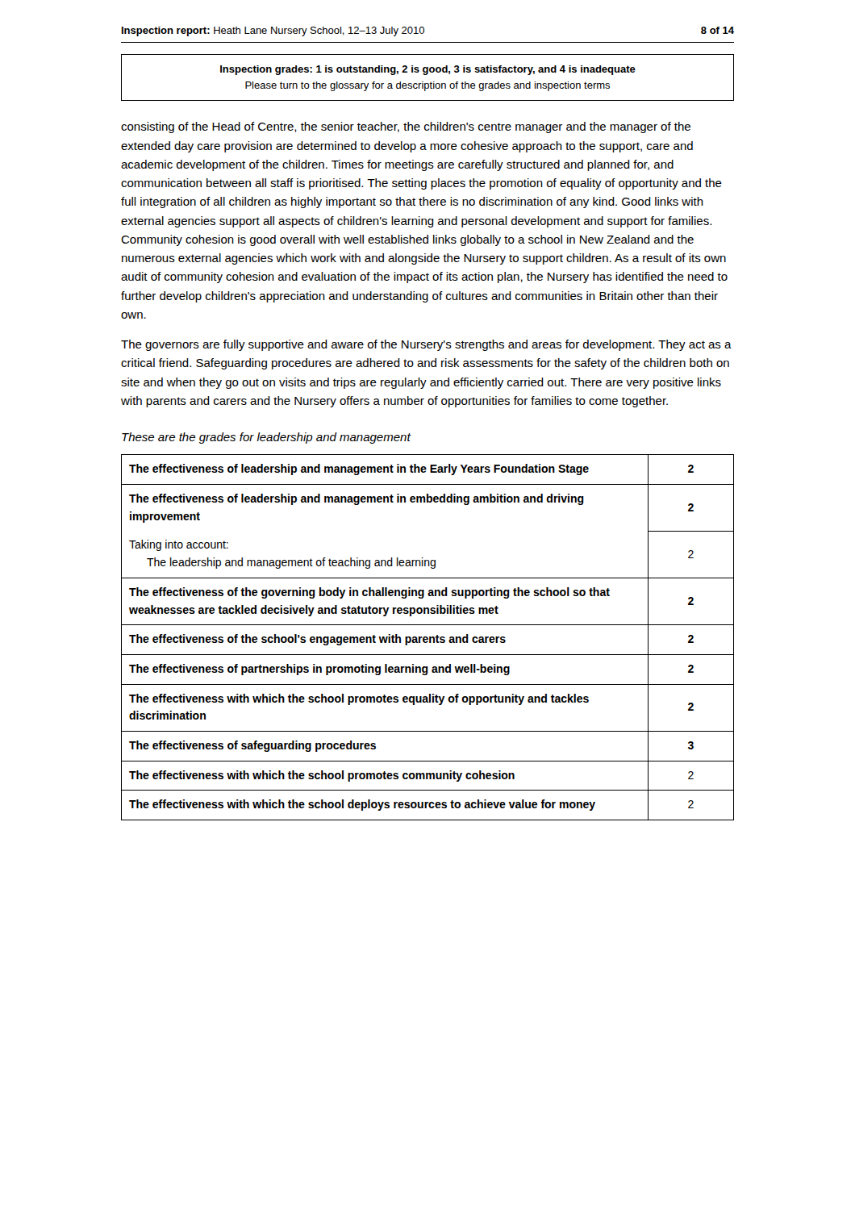Inspection report: Heath Lane Nursery School, 12–13 July 2010
8 of 14
Inspection grades: 1 is outstanding, 2 is good, 3 is satisfactory, and 4 is inadequate
Please turn to the glossary for a description of the grades and inspection terms
consisting of the Head of Centre, the senior teacher, the children's centre manager and the manager of the extended day care provision are determined to develop a more cohesive approach to the support, care and academic development of the children. Times for meetings are carefully structured and planned for, and communication between all staff is prioritised. The setting places the promotion of equality of opportunity and the full integration of all children as highly important so that there is no discrimination of any kind. Good links with external agencies support all aspects of children's learning and personal development and support for families. Community cohesion is good overall with well established links globally to a school in New Zealand and the numerous external agencies which work with and alongside the Nursery to support children. As a result of its own audit of community cohesion and evaluation of the impact of its action plan, the Nursery has identified the need to further develop children's appreciation and understanding of cultures and communities in Britain other than their own.
The governors are fully supportive and aware of the Nursery's strengths and areas for development. They act as a critical friend. Safeguarding procedures are adhered to and risk assessments for the safety of the children both on site and when they go out on visits and trips are regularly and efficiently carried out. There are very positive links with parents and carers and the Nursery offers a number of opportunities for families to come together.
These are the grades for leadership and management
| The effectiveness of leadership and management in the Early Years Foundation Stage | 2 |
| The effectiveness of leadership and management in embedding ambition and driving improvement | 2 |
| Taking into account: The leadership and management of teaching and learning | 2 |
| The effectiveness of the governing body in challenging and supporting the school so that weaknesses are tackled decisively and statutory responsibilities met | 2 |
| The effectiveness of the school's engagement with parents and carers | 2 |
| The effectiveness of partnerships in promoting learning and well-being | 2 |
| The effectiveness with which the school promotes equality of opportunity and tackles discrimination | 2 |
| The effectiveness of safeguarding procedures | 3 |
| The effectiveness with which the school promotes community cohesion | 2 |
| The effectiveness with which the school deploys resources to achieve value for money | 2 |